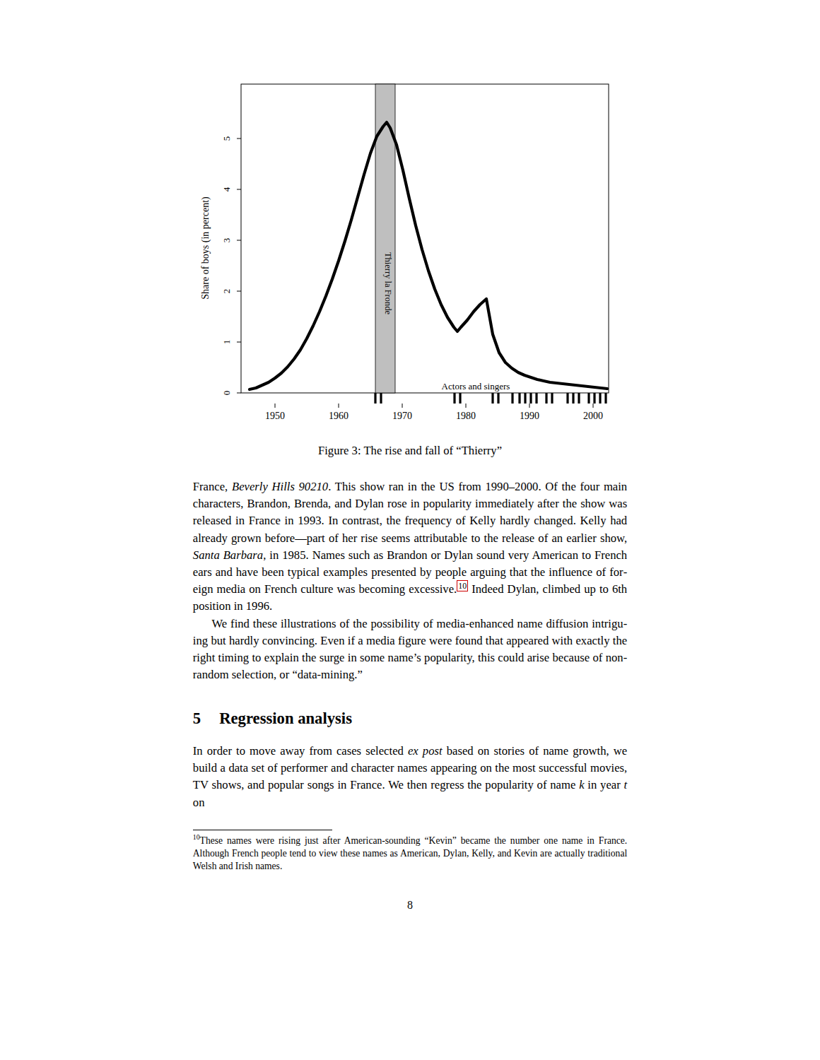Share of boys (in percent) 0 1 2 3 4 5 Thierry la Fronde Actors and singers 1950 1960 1970 1980 1990 2000
Figure 3: The rise and fall of “Thierry”
France, Beverly Hills 90210. This show ran in the US from 1990–2000. Of the four main characters, Brandon, Brenda, and Dylan rose in popularity immediately after the show was released in France in 1993. In contrast, the frequency of Kelly hardly changed. Kelly had already grown before—part of her rise seems attributable to the release of an earlier show, Santa Barbara, in 1985. Names such as Brandon or Dylan sound very American to French ears and have been typical examples presented by people arguing that the influence of foreign media on French culture was becoming excessive.10 Indeed Dylan, climbed up to 6th position in 1996.
We find these illustrations of the possibility of media-enhanced name diffusion intriguing but hardly convincing. Even if a media figure were found that appeared with exactly the right timing to explain the surge in some name’s popularity, this could arise because of non-random selection, or “data-mining.”
5 Regression analysis
In order to move away from cases selected ex post based on stories of name growth, we build a data set of performer and character names appearing on the most successful movies, TV shows, and popular songs in France. We then regress the popularity of name k in year t on
10These names were rising just after American-sounding “Kevin” became the number one name in France. Although French people tend to view these names as American, Dylan, Kelly, and Kevin are actually traditional Welsh and Irish names.
8